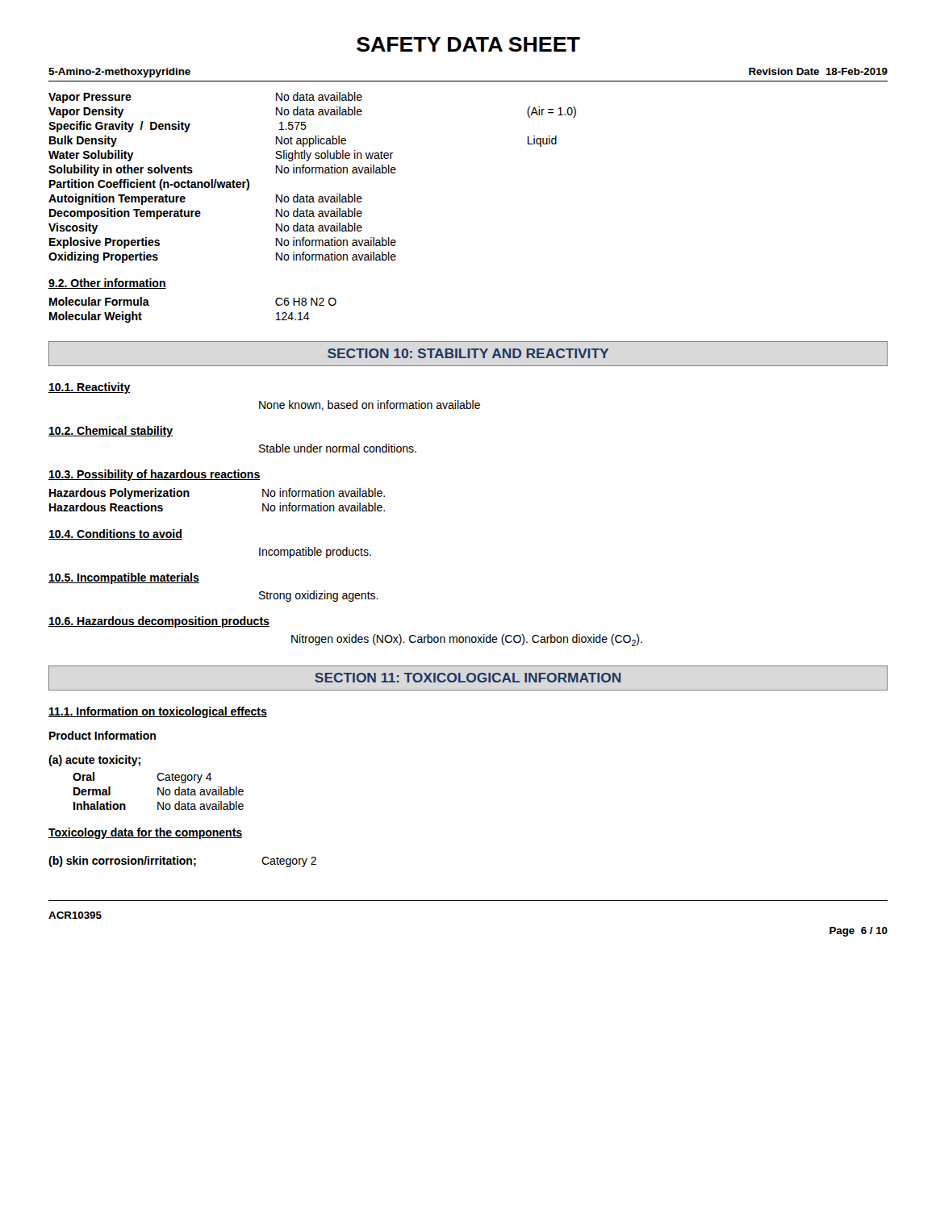SAFETY DATA SHEET
5-Amino-2-methoxypyridine Revision Date 18-Feb-2019
| Vapor Pressure | No data available | |
| Vapor Density | No data available | (Air = 1.0) |
| Specific Gravity / Density | 1.575 | |
| Bulk Density | Not applicable | Liquid |
| Water Solubility | Slightly soluble in water | |
| Solubility in other solvents | No information available | |
| Partition Coefficient (n-octanol/water) |
| Autoignition Temperature | No data available | |
| Decomposition Temperature | No data available | |
| Viscosity | No data available | |
| Explosive Properties | No information available | |
| Oxidizing Properties | No information available | |
9.2. Other information
| Molecular Formula | C6 H8 N2 O | |
| Molecular Weight | 124.14 | |
SECTION 10: STABILITY AND REACTIVITY
10.1. Reactivity
None known, based on information available
10.2. Chemical stability
Stable under normal conditions.
10.3. Possibility of hazardous reactions
| Hazardous Polymerization | No information available. |
| Hazardous Reactions | No information available. |
10.4. Conditions to avoid
Incompatible products.
10.5. Incompatible materials
Strong oxidizing agents.
10.6. Hazardous decomposition products
Nitrogen oxides (NOx). Carbon monoxide (CO). Carbon dioxide (CO2).
SECTION 11: TOXICOLOGICAL INFORMATION
11.1. Information on toxicological effects
Product Information
(a) acute toxicity;
| Oral | Category 4 |
| Dermal | No data available |
| Inhalation | No data available |
Toxicology data for the components
| (b) skin corrosion/irritation; | Category 2 |
ACR10395
Page 6 / 10